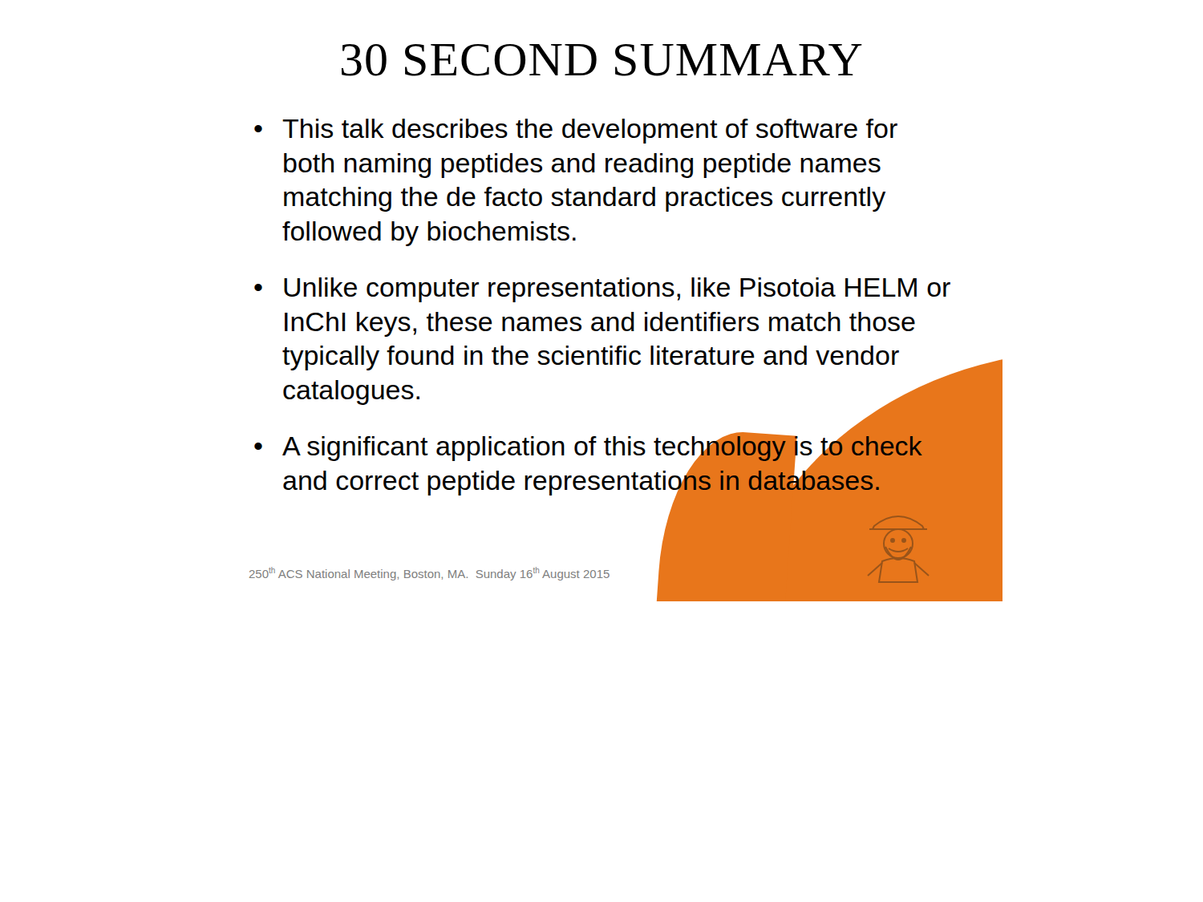30 Second Summary
This talk describes the development of software for both naming peptides and reading peptide names matching the de facto standard practices currently followed by biochemists.
Unlike computer representations, like Pisotoia HELM or InChI keys, these names and identifiers match those typically found in the scientific literature and vendor catalogues.
A significant application of this technology is to check and correct peptide representations in databases.
250th ACS National Meeting, Boston, MA. Sunday 16th August 2015